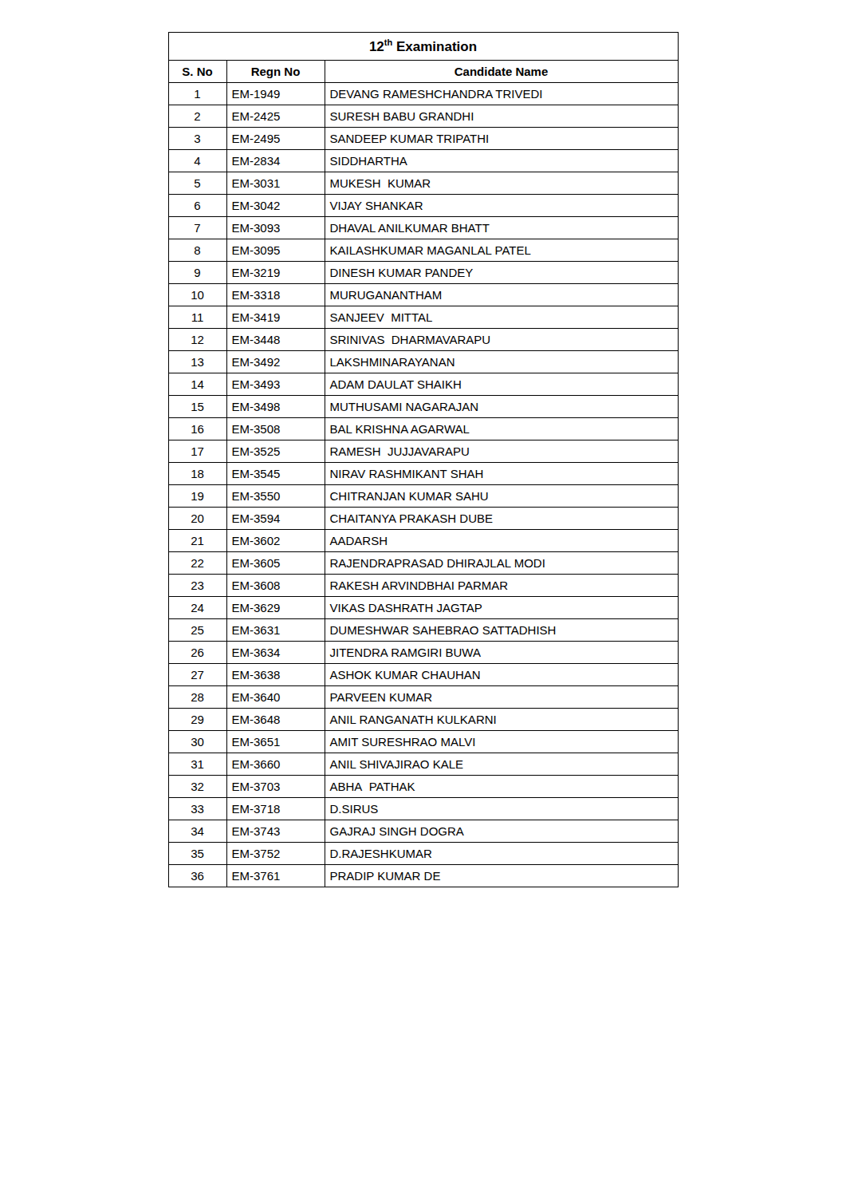12 th Examination
| S. No | Regn No | Candidate Name |
| --- | --- | --- |
| 1 | EM-1949 | DEVANG RAMESHCHANDRA TRIVEDI |
| 2 | EM-2425 | SURESH BABU GRANDHI |
| 3 | EM-2495 | SANDEEP KUMAR TRIPATHI |
| 4 | EM-2834 | SIDDHARTHA |
| 5 | EM-3031 | MUKESH KUMAR |
| 6 | EM-3042 | VIJAY SHANKAR |
| 7 | EM-3093 | DHAVAL ANILKUMAR BHATT |
| 8 | EM-3095 | KAILASHKUMAR MAGANLAL PATEL |
| 9 | EM-3219 | DINESH KUMAR PANDEY |
| 10 | EM-3318 | MURUGANANTHAM |
| 11 | EM-3419 | SANJEEV MITTAL |
| 12 | EM-3448 | SRINIVAS DHARMAVARAPU |
| 13 | EM-3492 | LAKSHMINARAYANAN |
| 14 | EM-3493 | ADAM DAULAT SHAIKH |
| 15 | EM-3498 | MUTHUSAMI NAGARAJAN |
| 16 | EM-3508 | BAL KRISHNA AGARWAL |
| 17 | EM-3525 | RAMESH JUJJAVARAPU |
| 18 | EM-3545 | NIRAV RASHMIKANT SHAH |
| 19 | EM-3550 | CHITRANJAN KUMAR SAHU |
| 20 | EM-3594 | CHAITANYA PRAKASH DUBE |
| 21 | EM-3602 | AADARSH |
| 22 | EM-3605 | RAJENDRAPRASAD DHIRAJLAL MODI |
| 23 | EM-3608 | RAKESH ARVINDBHAI PARMAR |
| 24 | EM-3629 | VIKAS DASHRATH JAGTAP |
| 25 | EM-3631 | DUMESHWAR SAHEBRAO SATTADHISH |
| 26 | EM-3634 | JITENDRA RAMGIRI BUWA |
| 27 | EM-3638 | ASHOK KUMAR CHAUHAN |
| 28 | EM-3640 | PARVEEN KUMAR |
| 29 | EM-3648 | ANIL RANGANATH KULKARNI |
| 30 | EM-3651 | AMIT SURESHRAO MALVI |
| 31 | EM-3660 | ANIL SHIVAJIRAO KALE |
| 32 | EM-3703 | ABHA PATHAK |
| 33 | EM-3718 | D.SIRUS |
| 34 | EM-3743 | GAJRAJ SINGH DOGRA |
| 35 | EM-3752 | D.RAJESHKUMAR |
| 36 | EM-3761 | PRADIP KUMAR DE |